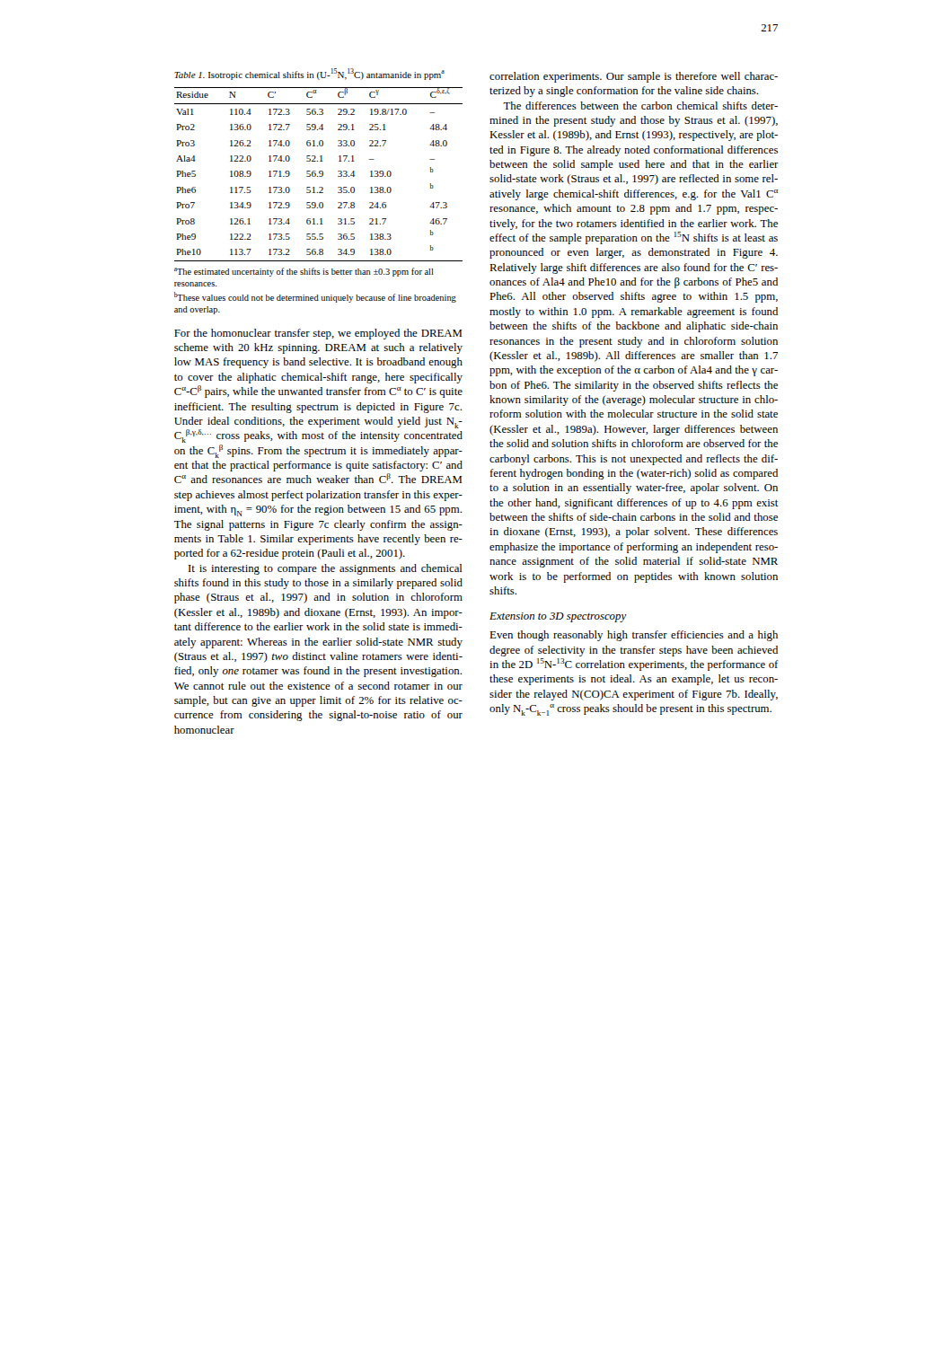217
Table 1. Isotropic chemical shifts in (U-15N,13C) antamanide in ppma
| Residue | N | C′ | C α | C β | C γ | C δ,ε,ζ |
| --- | --- | --- | --- | --- | --- | --- |
| Val1 | 110.4 | 172.3 | 56.3 | 29.2 | 19.8/17.0 | – |
| Pro2 | 136.0 | 172.7 | 59.4 | 29.1 | 25.1 | 48.4 |
| Pro3 | 126.2 | 174.0 | 61.0 | 33.0 | 22.7 | 48.0 |
| Ala4 | 122.0 | 174.0 | 52.1 | 17.1 | – | – |
| Phe5 | 108.9 | 171.9 | 56.9 | 33.4 | 139.0 | b |
| Phe6 | 117.5 | 173.0 | 51.2 | 35.0 | 138.0 | b |
| Pro7 | 134.9 | 172.9 | 59.0 | 27.8 | 24.6 | 47.3 |
| Pro8 | 126.1 | 173.4 | 61.1 | 31.5 | 21.7 | 46.7 |
| Phe9 | 122.2 | 173.5 | 55.5 | 36.5 | 138.3 | b |
| Phe10 | 113.7 | 173.2 | 56.8 | 34.9 | 138.0 | b |
aThe estimated uncertainty of the shifts is better than ±0.3 ppm for all resonances.
bThese values could not be determined uniquely because of line broadening and overlap.
For the homonuclear transfer step, we employed the DREAM scheme with 20 kHz spinning. DREAM at such a relatively low MAS frequency is band selective. It is broadband enough to cover the aliphatic chemical-shift range, here specifically Cα-Cβ pairs, while the unwanted transfer from Cα to C′ is quite inefficient. The resulting spectrum is depicted in Figure 7c. Under ideal conditions, the experiment would yield just Nk-Ckβ,γ,δ,… cross peaks, with most of the intensity concentrated on the Ckβ spins. From the spectrum it is immediately apparent that the practical performance is quite satisfactory: C′ and Cα and resonances are much weaker than Cβ. The DREAM step achieves almost perfect polarization transfer in this experiment, with ηN = 90% for the region between 15 and 65 ppm. The signal patterns in Figure 7c clearly confirm the assignments in Table 1. Similar experiments have recently been reported for a 62-residue protein (Pauli et al., 2001).
It is interesting to compare the assignments and chemical shifts found in this study to those in a similarly prepared solid phase (Straus et al., 1997) and in solution in chloroform (Kessler et al., 1989b) and dioxane (Ernst, 1993). An important difference to the earlier work in the solid state is immediately apparent: Whereas in the earlier solid-state NMR study (Straus et al., 1997) two distinct valine rotamers were identified, only one rotamer was found in the present investigation. We cannot rule out the existence of a second rotamer in our sample, but can give an upper limit of 2% for its relative occurrence from considering the signal-to-noise ratio of our homonuclear
correlation experiments. Our sample is therefore well characterized by a single conformation for the valine side chains.
The differences between the carbon chemical shifts determined in the present study and those by Straus et al. (1997), Kessler et al. (1989b), and Ernst (1993), respectively, are plotted in Figure 8. The already noted conformational differences between the solid sample used here and that in the earlier solid-state work (Straus et al., 1997) are reflected in some relatively large chemical-shift differences, e.g. for the Val1 Cα resonance, which amount to 2.8 ppm and 1.7 ppm, respectively, for the two rotamers identified in the earlier work. The effect of the sample preparation on the 15N shifts is at least as pronounced or even larger, as demonstrated in Figure 4. Relatively large shift differences are also found for the C′ resonances of Ala4 and Phe10 and for the β carbons of Phe5 and Phe6. All other observed shifts agree to within 1.5 ppm, mostly to within 1.0 ppm. A remarkable agreement is found between the shifts of the backbone and aliphatic side-chain resonances in the present study and in chloroform solution (Kessler et al., 1989b). All differences are smaller than 1.7 ppm, with the exception of the α carbon of Ala4 and the γ carbon of Phe6. The similarity in the observed shifts reflects the known similarity of the (average) molecular structure in chloroform solution with the molecular structure in the solid state (Kessler et al., 1989a). However, larger differences between the solid and solution shifts in chloroform are observed for the carbonyl carbons. This is not unexpected and reflects the different hydrogen bonding in the (water-rich) solid as compared to a solution in an essentially water-free, apolar solvent. On the other hand, significant differences of up to 4.6 ppm exist between the shifts of side-chain carbons in the solid and those in dioxane (Ernst, 1993), a polar solvent. These differences emphasize the importance of performing an independent resonance assignment of the solid material if solid-state NMR work is to be performed on peptides with known solution shifts.
Extension to 3D spectroscopy
Even though reasonably high transfer efficiencies and a high degree of selectivity in the transfer steps have been achieved in the 2D 15N-13C correlation experiments, the performance of these experiments is not ideal. As an example, let us reconsider the relayed N(CO)CA experiment of Figure 7b. Ideally, only Nk-Ck−1α cross peaks should be present in this spectrum.